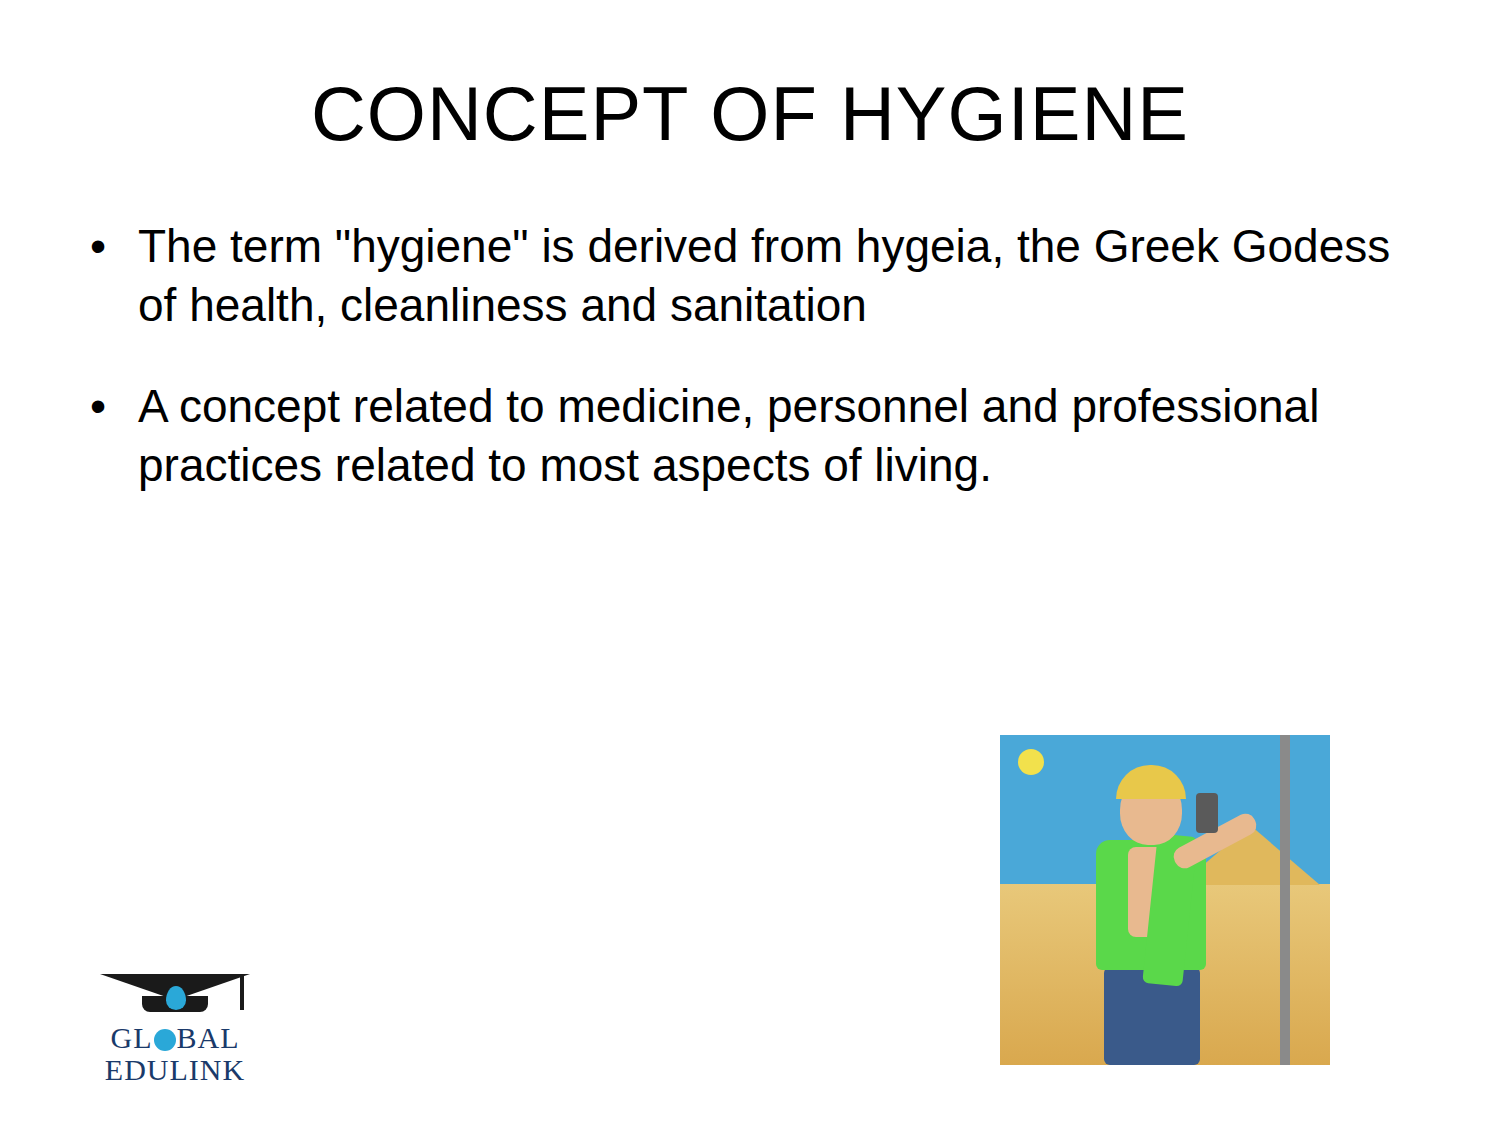CONCEPT OF HYGIENE
The term "hygiene" is derived from hygeia, the Greek Godess of health, cleanliness and sanitation
A concept related to medicine, personnel and professional practices related to most aspects of living.
GL BAL
EDULINK